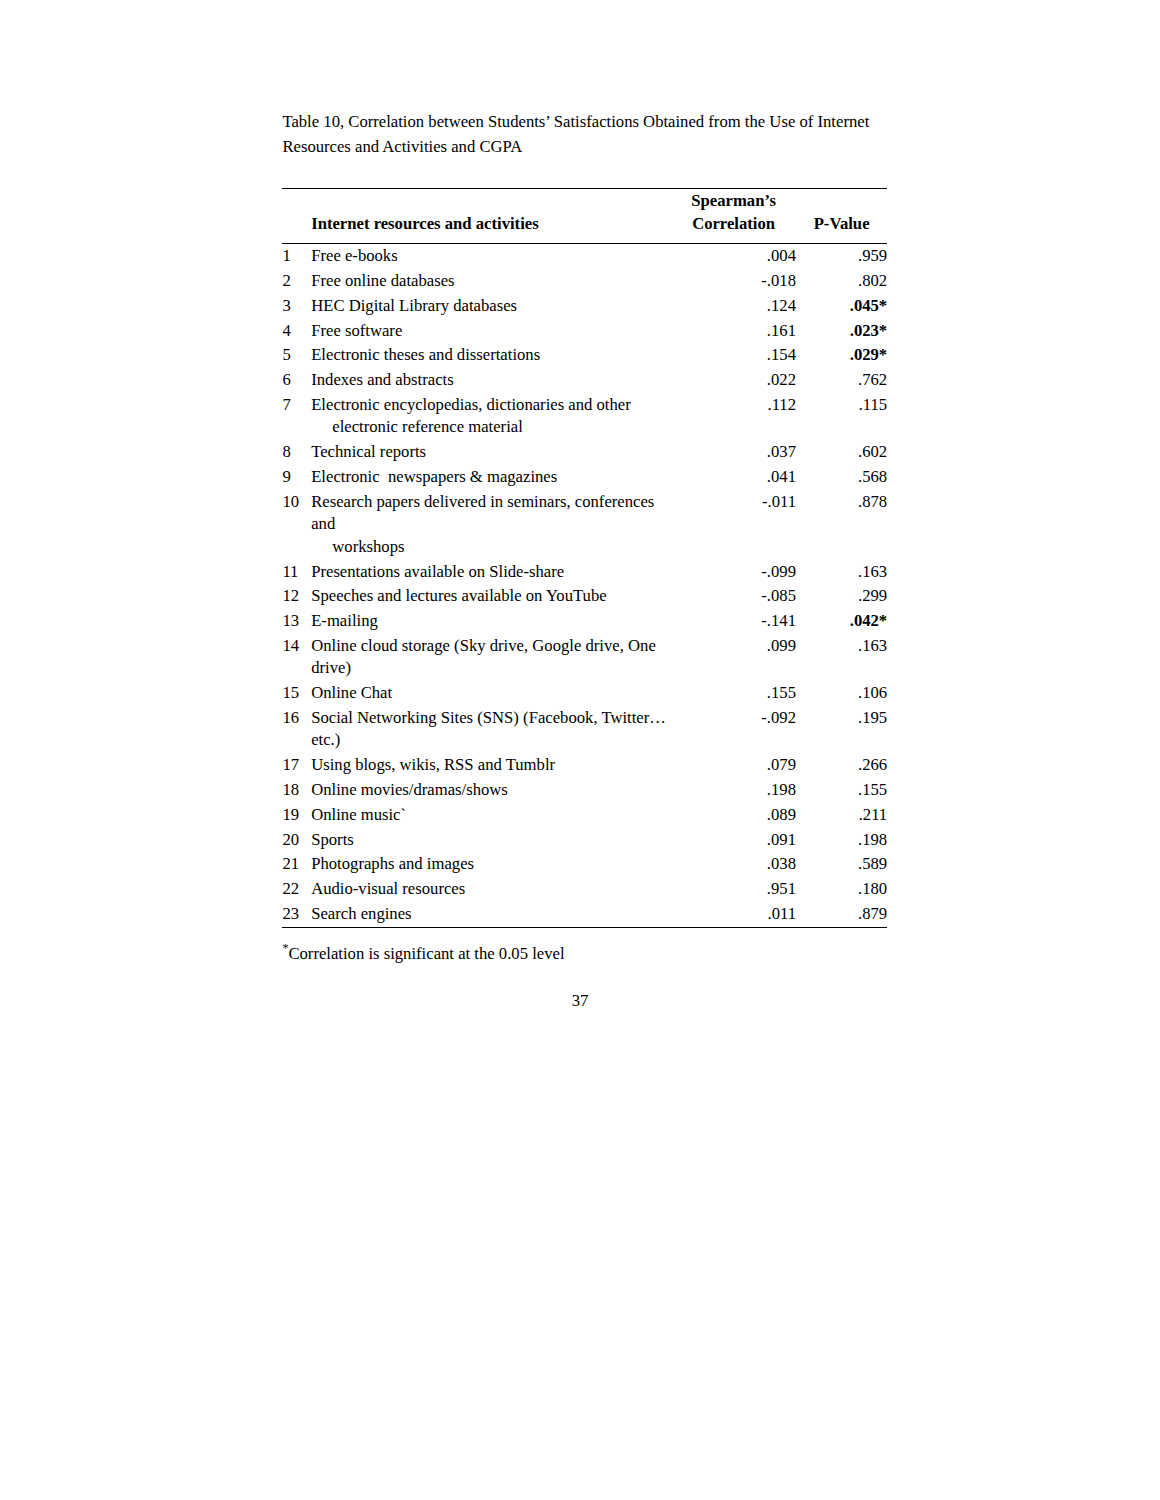Table 10, Correlation between Students’ Satisfactions Obtained from the Use of Internet Resources and Activities and CGPA
| | Internet resources and activities | Spearman’s Correlation | P-Value |
| --- | --- | --- | --- |
| 1 | Free e-books | .004 | .959 |
| 2 | Free online databases | -.018 | .802 |
| 3 | HEC Digital Library databases | .124 | .045* |
| 4 | Free software | .161 | .023* |
| 5 | Electronic theses and dissertations | .154 | .029* |
| 6 | Indexes and abstracts | .022 | .762 |
| 7 | Electronic encyclopedias, dictionaries and other electronic reference material | .112 | .115 |
| 8 | Technical reports | .037 | .602 |
| 9 | Electronic newspapers & magazines | .041 | .568 |
| 10 | Research papers delivered in seminars, conferences and workshops | -.011 | .878 |
| 11 | Presentations available on Slide-share | -.099 | .163 |
| 12 | Speeches and lectures available on YouTube | -.085 | .299 |
| 13 | E-mailing | -.141 | .042* |
| 14 | Online cloud storage (Sky drive, Google drive, One drive) | .099 | .163 |
| 15 | Online Chat | .155 | .106 |
| 16 | Social Networking Sites (SNS) (Facebook, Twitter… etc.) | -.092 | .195 |
| 17 | Using blogs, wikis, RSS and Tumblr | .079 | .266 |
| 18 | Online movies/dramas/shows | .198 | .155 |
| 19 | Online music` | .089 | .211 |
| 20 | Sports | .091 | .198 |
| 21 | Photographs and images | .038 | .589 |
| 22 | Audio-visual resources | .951 | .180 |
| 23 | Search engines | .011 | .879 |
*Correlation is significant at the 0.05 level
37